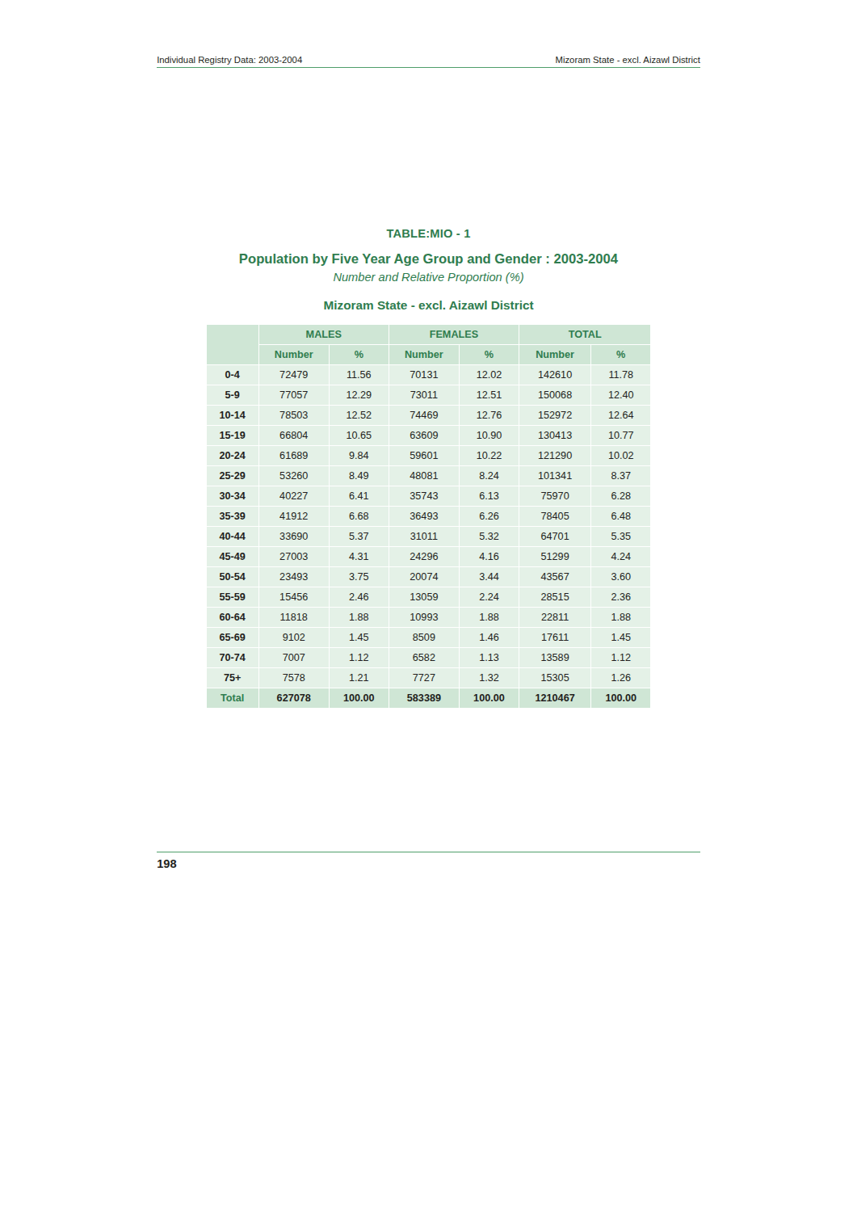Individual Registry Data: 2003-2004
Mizoram State - excl. Aizawl District
TABLE:MIO - 1
Population by Five Year Age Group and Gender : 2003-2004
Number and Relative Proportion (%)
Mizoram State - excl. Aizawl District
| | MALES | FEMALES | TOTAL |
| --- | --- | --- | --- |
| Number | % | Number | % | Number | % |
| 0-4 | 72479 | 11.56 | 70131 | 12.02 | 142610 | 11.78 |
| 5-9 | 77057 | 12.29 | 73011 | 12.51 | 150068 | 12.40 |
| 10-14 | 78503 | 12.52 | 74469 | 12.76 | 152972 | 12.64 |
| 15-19 | 66804 | 10.65 | 63609 | 10.90 | 130413 | 10.77 |
| 20-24 | 61689 | 9.84 | 59601 | 10.22 | 121290 | 10.02 |
| 25-29 | 53260 | 8.49 | 48081 | 8.24 | 101341 | 8.37 |
| 30-34 | 40227 | 6.41 | 35743 | 6.13 | 75970 | 6.28 |
| 35-39 | 41912 | 6.68 | 36493 | 6.26 | 78405 | 6.48 |
| 40-44 | 33690 | 5.37 | 31011 | 5.32 | 64701 | 5.35 |
| 45-49 | 27003 | 4.31 | 24296 | 4.16 | 51299 | 4.24 |
| 50-54 | 23493 | 3.75 | 20074 | 3.44 | 43567 | 3.60 |
| 55-59 | 15456 | 2.46 | 13059 | 2.24 | 28515 | 2.36 |
| 60-64 | 11818 | 1.88 | 10993 | 1.88 | 22811 | 1.88 |
| 65-69 | 9102 | 1.45 | 8509 | 1.46 | 17611 | 1.45 |
| 70-74 | 7007 | 1.12 | 6582 | 1.13 | 13589 | 1.12 |
| 75+ | 7578 | 1.21 | 7727 | 1.32 | 15305 | 1.26 |
| Total | 627078 | 100.00 | 583389 | 100.00 | 1210467 | 100.00 |
198